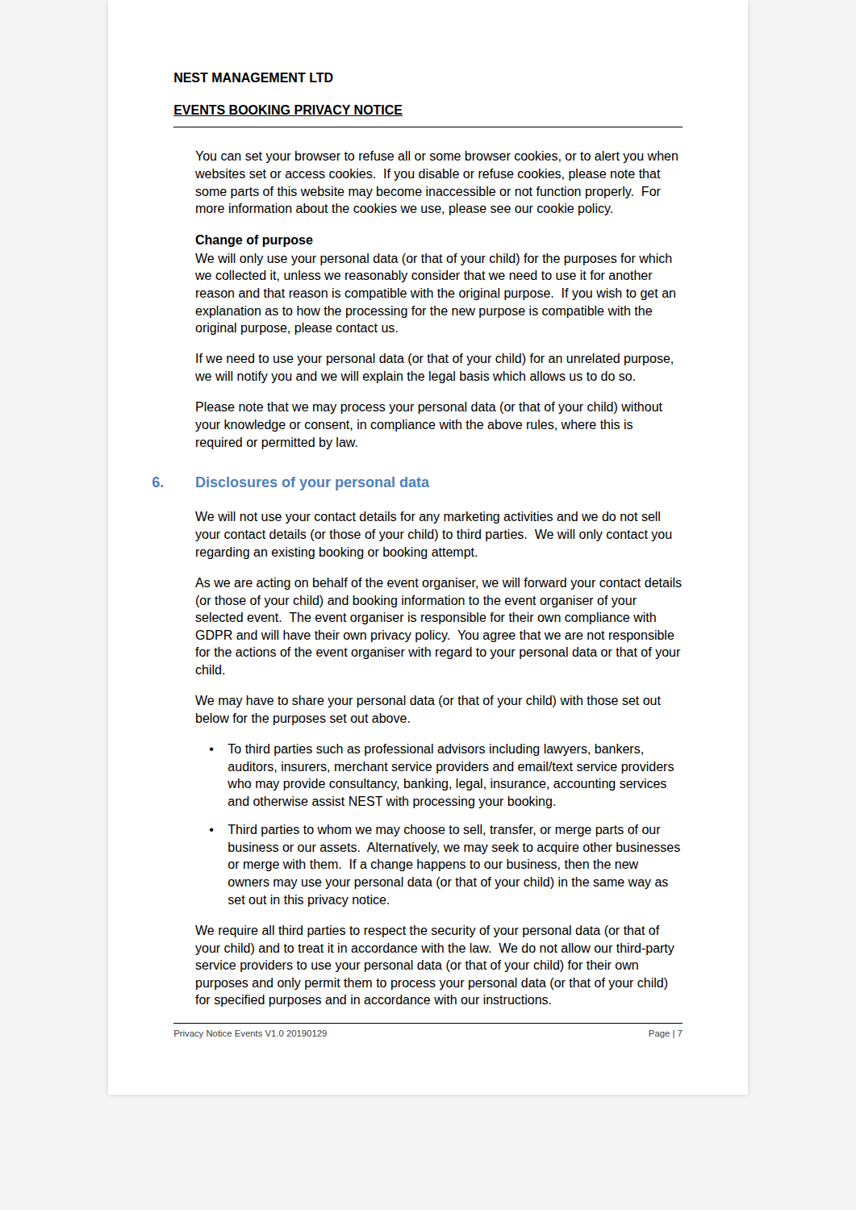NEST Management Ltd
Events Booking Privacy Notice
You can set your browser to refuse all or some browser cookies, or to alert you when websites set or access cookies. If you disable or refuse cookies, please note that some parts of this website may become inaccessible or not function properly. For more information about the cookies we use, please see our cookie policy.
Change of purpose
We will only use your personal data (or that of your child) for the purposes for which we collected it, unless we reasonably consider that we need to use it for another reason and that reason is compatible with the original purpose. If you wish to get an explanation as to how the processing for the new purpose is compatible with the original purpose, please contact us.
If we need to use your personal data (or that of your child) for an unrelated purpose, we will notify you and we will explain the legal basis which allows us to do so.
Please note that we may process your personal data (or that of your child) without your knowledge or consent, in compliance with the above rules, where this is required or permitted by law.
6. Disclosures of your personal data
We will not use your contact details for any marketing activities and we do not sell your contact details (or those of your child) to third parties. We will only contact you regarding an existing booking or booking attempt.
As we are acting on behalf of the event organiser, we will forward your contact details (or those of your child) and booking information to the event organiser of your selected event. The event organiser is responsible for their own compliance with GDPR and will have their own privacy policy. You agree that we are not responsible for the actions of the event organiser with regard to your personal data or that of your child.
We may have to share your personal data (or that of your child) with those set out below for the purposes set out above.
To third parties such as professional advisors including lawyers, bankers, auditors, insurers, merchant service providers and email/text service providers who may provide consultancy, banking, legal, insurance, accounting services and otherwise assist NEST with processing your booking.
Third parties to whom we may choose to sell, transfer, or merge parts of our business or our assets. Alternatively, we may seek to acquire other businesses or merge with them. If a change happens to our business, then the new owners may use your personal data (or that of your child) in the same way as set out in this privacy notice.
We require all third parties to respect the security of your personal data (or that of your child) and to treat it in accordance with the law. We do not allow our third-party service providers to use your personal data (or that of your child) for their own purposes and only permit them to process your personal data (or that of your child) for specified purposes and in accordance with our instructions.
Privacy Notice Events V1.0 20190129 Page | 7